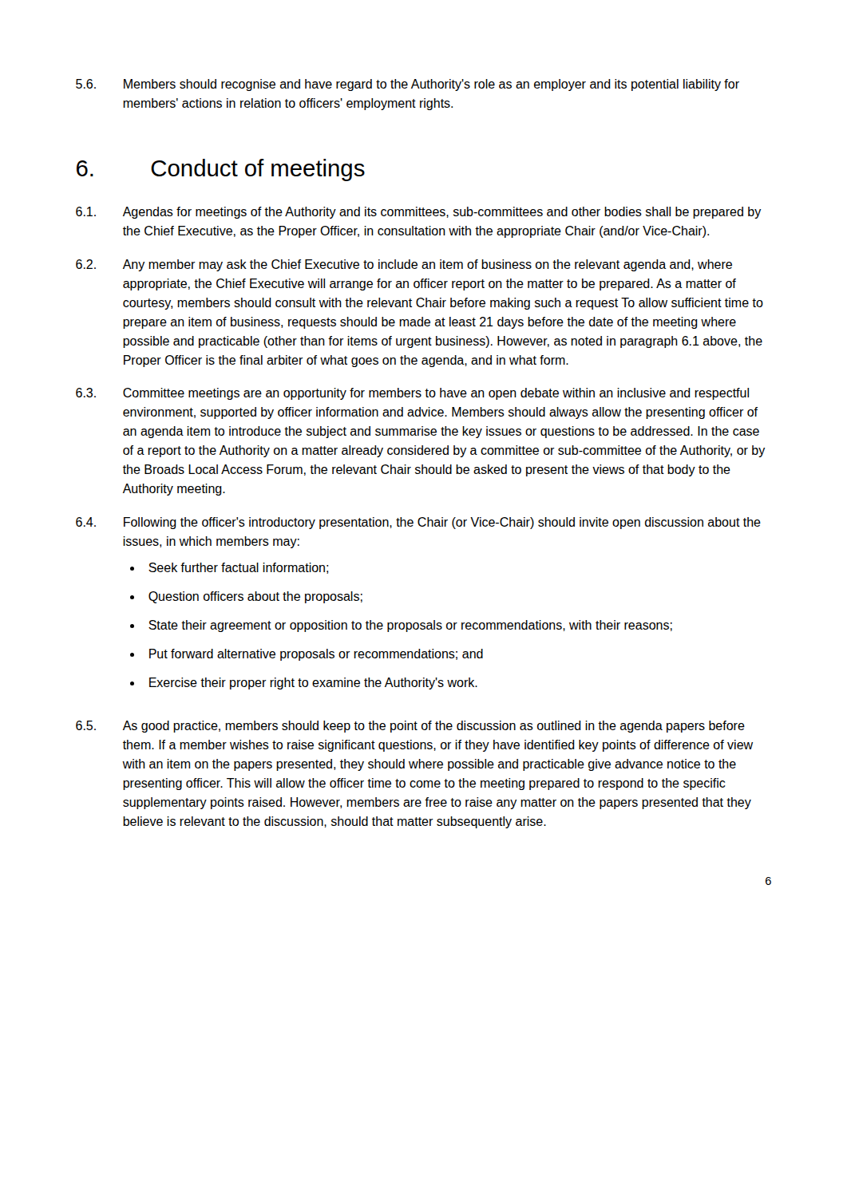5.6.
Members should recognise and have regard to the Authority's role as an employer and its potential liability for members' actions in relation to officers' employment rights.
6. Conduct of meetings
6.1.
Agendas for meetings of the Authority and its committees, sub-committees and other bodies shall be prepared by the Chief Executive, as the Proper Officer, in consultation with the appropriate Chair (and/or Vice-Chair).
6.2.
Any member may ask the Chief Executive to include an item of business on the relevant agenda and, where appropriate, the Chief Executive will arrange for an officer report on the matter to be prepared. As a matter of courtesy, members should consult with the relevant Chair before making such a request To allow sufficient time to prepare an item of business, requests should be made at least 21 days before the date of the meeting where possible and practicable (other than for items of urgent business). However, as noted in paragraph 6.1 above, the Proper Officer is the final arbiter of what goes on the agenda, and in what form.
6.3.
Committee meetings are an opportunity for members to have an open debate within an inclusive and respectful environment, supported by officer information and advice. Members should always allow the presenting officer of an agenda item to introduce the subject and summarise the key issues or questions to be addressed. In the case of a report to the Authority on a matter already considered by a committee or sub-committee of the Authority, or by the Broads Local Access Forum, the relevant Chair should be asked to present the views of that body to the Authority meeting.
6.4.
Following the officer's introductory presentation, the Chair (or Vice-Chair) should invite open discussion about the issues, in which members may:
Seek further factual information;
Question officers about the proposals;
State their agreement or opposition to the proposals or recommendations, with their reasons;
Put forward alternative proposals or recommendations; and
Exercise their proper right to examine the Authority's work.
6.5.
As good practice, members should keep to the point of the discussion as outlined in the agenda papers before them. If a member wishes to raise significant questions, or if they have identified key points of difference of view with an item on the papers presented, they should where possible and practicable give advance notice to the presenting officer. This will allow the officer time to come to the meeting prepared to respond to the specific supplementary points raised. However, members are free to raise any matter on the papers presented that they believe is relevant to the discussion, should that matter subsequently arise.
6